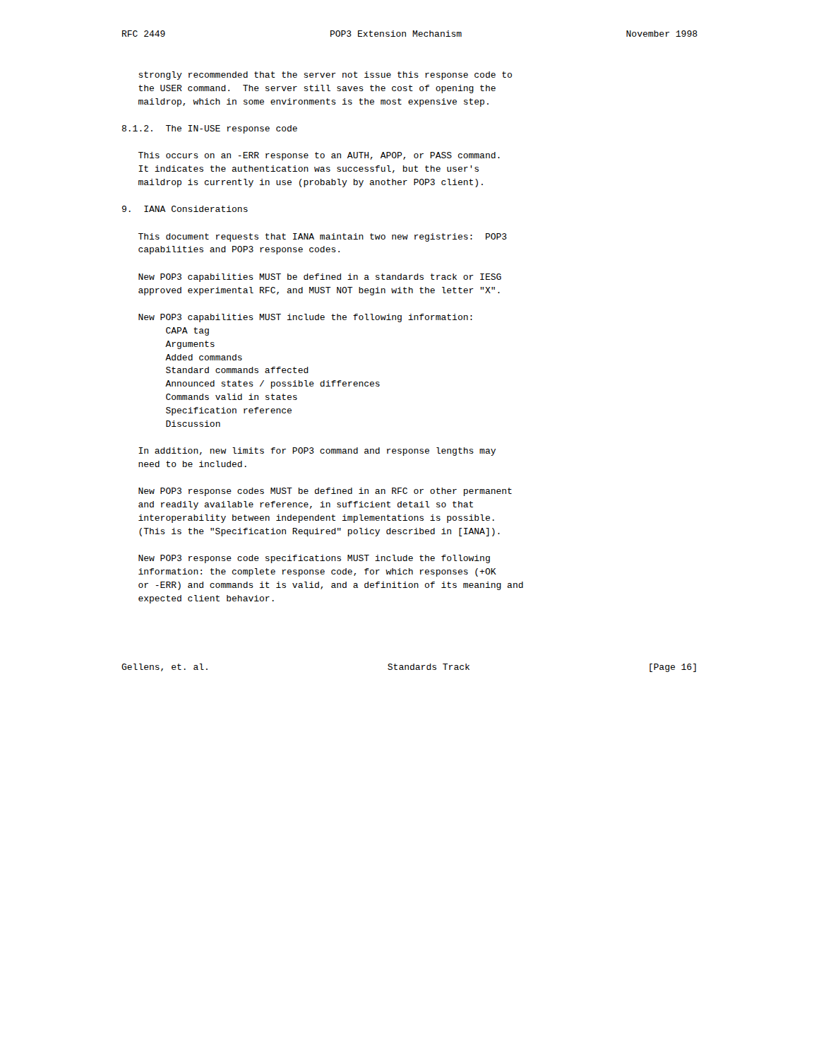RFC 2449 POP3 Extension Mechanism November 1998
   strongly recommended that the server not issue this response code to
   the USER command.  The server still saves the cost of opening the
   maildrop, which in some environments is the most expensive step.
8.1.2.  The IN-USE response code
   This occurs on an -ERR response to an AUTH, APOP, or PASS command.
   It indicates the authentication was successful, but the user's
   maildrop is currently in use (probably by another POP3 client).
9.  IANA Considerations
   This document requests that IANA maintain two new registries:  POP3
   capabilities and POP3 response codes.
   New POP3 capabilities MUST be defined in a standards track or IESG
   approved experimental RFC, and MUST NOT begin with the letter "X".
   New POP3 capabilities MUST include the following information:
        CAPA tag
        Arguments
        Added commands
        Standard commands affected
        Announced states / possible differences
        Commands valid in states
        Specification reference
        Discussion
   In addition, new limits for POP3 command and response lengths may
   need to be included.
   New POP3 response codes MUST be defined in an RFC or other permanent
   and readily available reference, in sufficient detail so that
   interoperability between independent implementations is possible.
   (This is the "Specification Required" policy described in [IANA]).
   New POP3 response code specifications MUST include the following
   information: the complete response code, for which responses (+OK
   or -ERR) and commands it is valid, and a definition of its meaning and
   expected client behavior.
Gellens, et. al. Standards Track [Page 16]